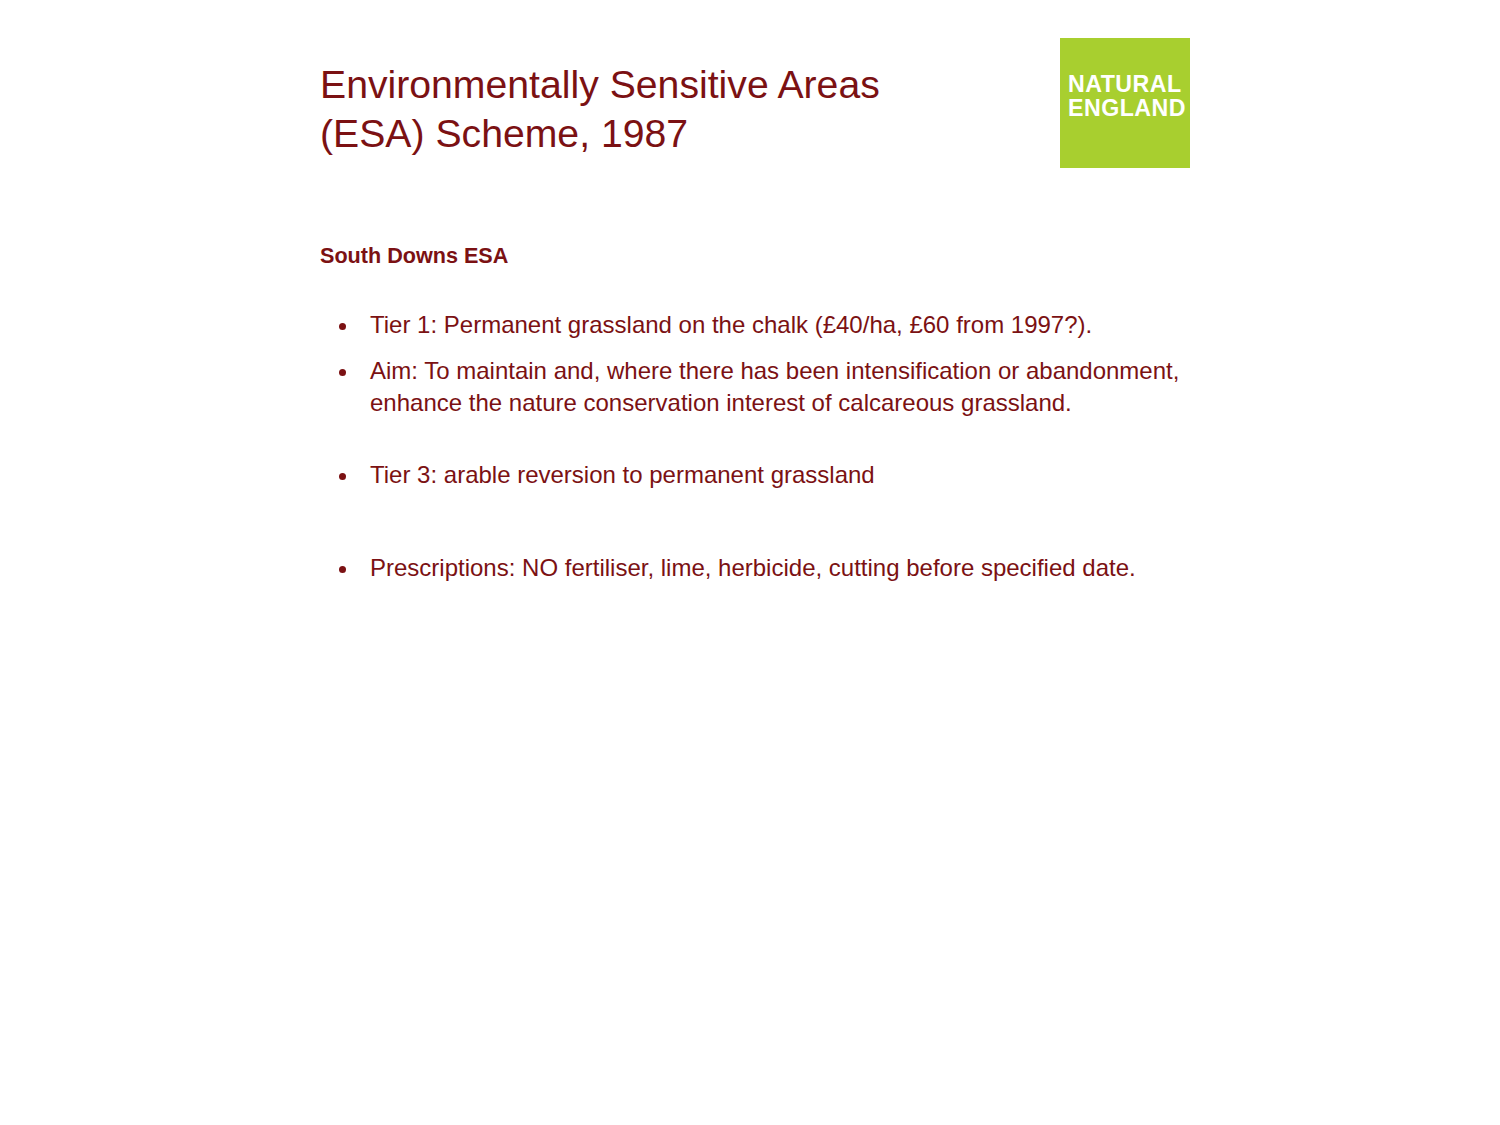NATURAL
ENGLAND
Environmentally Sensitive Areas (ESA) Scheme, 1987
South Downs ESA
Tier 1: Permanent grassland on the chalk (£40/ha, £60 from 1997?).
Aim: To maintain and, where there has been intensification or abandonment, enhance the nature conservation interest of calcareous grassland.
Tier 3: arable reversion to permanent grassland
Prescriptions: NO fertiliser, lime, herbicide, cutting before specified date.